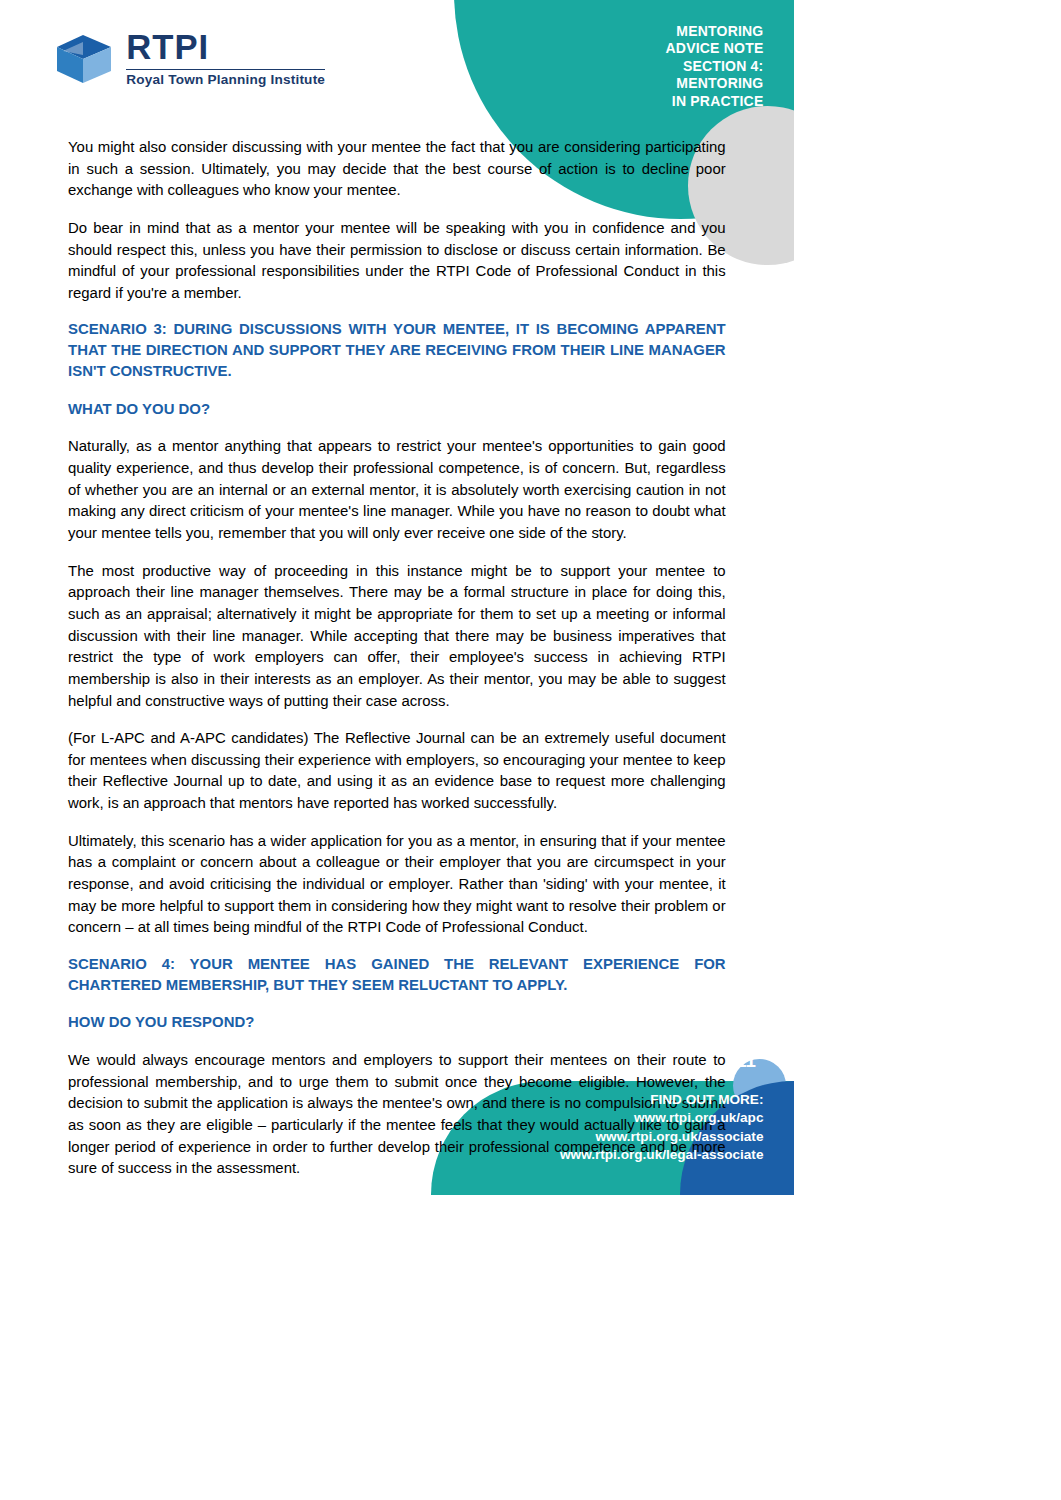MENTORING
ADVICE NOTE
SECTION 4:
MENTORING
IN PRACTICE
RTPI
Royal Town Planning Institute
You might also consider discussing with your mentee the fact that you are considering participating in such a session. Ultimately, you may decide that the best course of action is to decline poor exchange with colleagues who know your mentee.
Do bear in mind that as a mentor your mentee will be speaking with you in confidence and you should respect this, unless you have their permission to disclose or discuss certain information. Be mindful of your professional responsibilities under the RTPI Code of Professional Conduct in this regard if you're a member.
Scenario 3: During discussions with your mentee, it is becoming apparent that the direction and support they are receiving from their line manager isn't constructive.
What do you do?
Naturally, as a mentor anything that appears to restrict your mentee's opportunities to gain good quality experience, and thus develop their professional competence, is of concern. But, regardless of whether you are an internal or an external mentor, it is absolutely worth exercising caution in not making any direct criticism of your mentee's line manager. While you have no reason to doubt what your mentee tells you, remember that you will only ever receive one side of the story.
The most productive way of proceeding in this instance might be to support your mentee to approach their line manager themselves. There may be a formal structure in place for doing this, such as an appraisal; alternatively it might be appropriate for them to set up a meeting or informal discussion with their line manager. While accepting that there may be business imperatives that restrict the type of work employers can offer, their employee's success in achieving RTPI membership is also in their interests as an employer. As their mentor, you may be able to suggest helpful and constructive ways of putting their case across.
(For L-APC and A-APC candidates) The Reflective Journal can be an extremely useful document for mentees when discussing their experience with employers, so encouraging your mentee to keep their Reflective Journal up to date, and using it as an evidence base to request more challenging work, is an approach that mentors have reported has worked successfully.
Ultimately, this scenario has a wider application for you as a mentor, in ensuring that if your mentee has a complaint or concern about a colleague or their employer that you are circumspect in your response, and avoid criticising the individual or employer. Rather than 'siding' with your mentee, it may be more helpful to support them in considering how they might want to resolve their problem or concern – at all times being mindful of the RTPI Code of Professional Conduct.
Scenario 4: Your mentee has gained the relevant experience for Chartered Membership, but they seem reluctant to apply.
How do you respond?
We would always encourage mentors and employers to support their mentees on their route to professional membership, and to urge them to submit once they become eligible. However, the decision to submit the application is always the mentee's own, and there is no compulsion to submit as soon as they are eligible – particularly if the mentee feels that they would actually like to gain a longer period of experience in order to further develop their professional competence and be more sure of success in the assessment.
11
FIND OUT MORE:
www.rtpi.org.uk/apc
www.rtpi.org.uk/associate
www.rtpi.org.uk/legal-associate